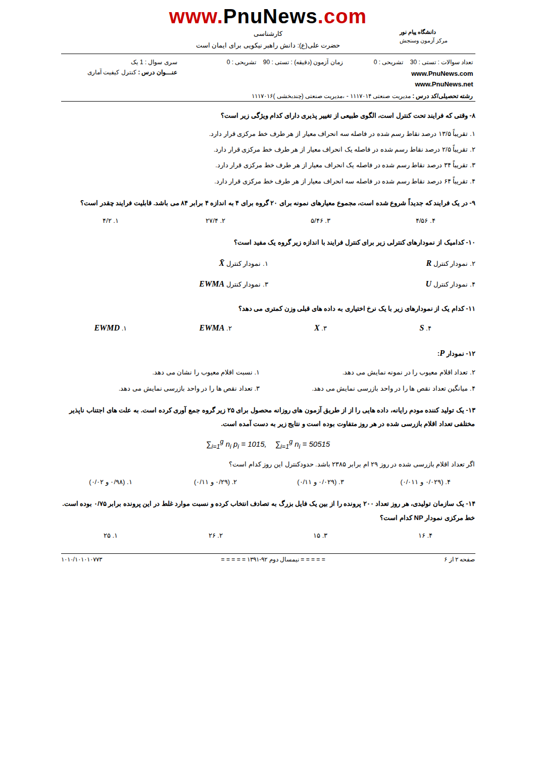www.PnuNews.com
دانشگاه پیام نور
مرکز آزمون وسنجش
کارشناسی
حضرت علی(ع): دانش راهبر نیکویی برای ایمان است
| تعداد سوالات : تستی : 30 تشریحی : 0 | زمان آزمون (دقیقه) : تستی : 90 تشریحی : 0 | سری سوال : 1 یک |
| www.PnuNews.com www.PnuNews.net | عنـــوان درس : کنترل کیفیت آماری |
| رشته تحصیلی/کد درس : مدیریت صنعتی ۱۱۱۷۰۱۴ - ،مدیریت صنعتی (چندبخشی )۱۱۱۷۰۱۶ |
۸- وقتی که فرایند تحت کنترل است، الگوی طبیعی از تغییر پذیری دارای کدام ویژگی زیر است؟
۱. تقریباً ۱۳/۵ درصد نقاط رسم شده در فاصله سه انحراف معیار از هر طرف خط مرکزی قرار دارد.
۲. تقریباً ۲/۵ درصد نقاط رسم شده در فاصله یک انحراف معیار از هر طرف خط مرکزی قرار دارد.
۳. تقریباً ۳۴ درصد نقاط رسم شده در فاصله یک انحراف معیار از هر طرف خط مرکزی قرار دارد.
۴. تقریباً ۶۴ درصد نقاط رسم شده در فاصله سه انحراف معیار از هر طرف خط مرکزی قرار دارد.
۹- در یک فرایند که جدیداً شروع شده است، مجموع معیارهای نمونه برای ۲۰ گروه برای ۴ به اندازه ۴ برابر ۸۴ می باشد. قابلیت فرایند چقدر است؟
۴. ۴/۵۶
۳. ۵/۴۶
۲. ۲۷/۴
۱. ۴/۲
۱۰- کدامیک از نمودارهای کنترلی زیر برای کنترل فرایند با اندازه زیر گروه یک مفید است؟
۲. نمودار کنترل R
۱. نمودار کنترل X̄
۴. نمودار کنترل U
۳. نمودار کنترل EWMA
۱۱- کدام یک از نمودارهای زیر با یک نرخ اختیاری به داده های قبلی وزن کمتری می دهد؟
۴. S
۳. X
۲. EWMA
۱. EWMD
۱۲- نمودار P:
۲. تعداد اقلام معیوب را در نمونه نمایش می دهد.
۱. نسبت اقلام معیوب را نشان می دهد.
۴. میانگین تعداد نقص ها را در واحد بازرسی نمایش می دهد.
۳. تعداد نقص ها را در واحد بازرسی نمایش می دهد.
۱۳- یک تولید کننده مودم رایانه، داده هایی را از از طریق آزمون های روزانه محصول برای ۲۵ زیر گروه جمع آوری کرده است. به علت های اجتناب ناپذیر مختلفی تعداد اقلام بازرسی شده در هر روز متفاوت بوده است و نتایج زیر به دست آمده است.
∑i=1g ni pi = 1015, ∑i=1g ni = 50515
اگر تعداد اقلام بازرسی شده در روز ۲۹ ام برابر ۲۳۸۵ باشد. حدودکنترل این روز کدام است؟
۴. (۰/۰۲۹ و ۰/۰۱۱)
۳. (۰/۰۲۹ و ۰/۱۱)
۲. (۰/۲۹ و ۰/۱۱)
۱. (۰/۹۸ و ۰/۰۲)
۱۴- یک سازمان تولیدی، هر روز تعداد ۲۰۰ پرونده را از بین یک فایل بزرگ به تصادف انتخاب کرده و نسبت موارد غلط در این پرونده برابر ۰/۷۵ بوده است. خط مرکزی نمودار NP کدام است؟
۴. ۱۶
۳. ۱۵
۲. ۲۶
۱. ۲۵
صفحه ۲ از ۶
= = = = = نیمسال دوم ۹۲-۱۳۹۱ = = = = =
۱۰۱۰/۱۰۱۰۱۰۷۷۳